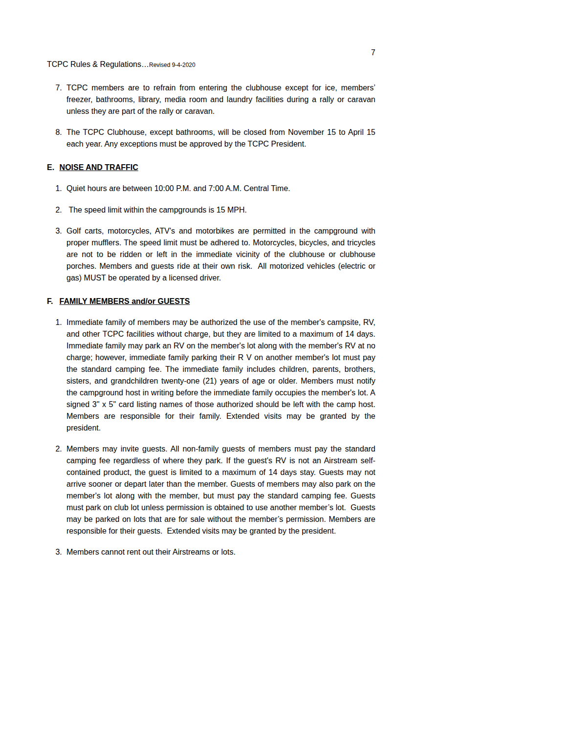7
TCPC Rules & Regulations…Revised 9-4-2020
TCPC members are to refrain from entering the clubhouse except for ice, members’ freezer, bathrooms, library, media room and laundry facilities during a rally or caravan unless they are part of the rally or caravan.
The TCPC Clubhouse, except bathrooms, will be closed from November 15 to April 15 each year. Any exceptions must be approved by the TCPC President.
E. NOISE AND TRAFFIC
Quiet hours are between 10:00 P.M. and 7:00 A.M. Central Time.
The speed limit within the campgrounds is 15 MPH.
Golf carts, motorcycles, ATV's and motorbikes are permitted in the campground with proper mufflers. The speed limit must be adhered to. Motorcycles, bicycles, and tricycles are not to be ridden or left in the immediate vicinity of the clubhouse or clubhouse porches. Members and guests ride at their own risk. All motorized vehicles (electric or gas) MUST be operated by a licensed driver.
F. FAMILY MEMBERS and/or GUESTS
Immediate family of members may be authorized the use of the member's campsite, RV, and other TCPC facilities without charge, but they are limited to a maximum of 14 days. Immediate family may park an RV on the member's lot along with the member's RV at no charge; however, immediate family parking their R V on another member's lot must pay the standard camping fee. The immediate family includes children, parents, brothers, sisters, and grandchildren twenty-one (21) years of age or older. Members must notify the campground host in writing before the immediate family occupies the member's lot. A signed 3" x 5" card listing names of those authorized should be left with the camp host. Members are responsible for their family. Extended visits may be granted by the president.
Members may invite guests. All non-family guests of members must pay the standard camping fee regardless of where they park. If the guest's RV is not an Airstream self-contained product, the guest is limited to a maximum of 14 days stay. Guests may not arrive sooner or depart later than the member. Guests of members may also park on the member's lot along with the member, but must pay the standard camping fee. Guests must park on club lot unless permission is obtained to use another member’s lot. Guests may be parked on lots that are for sale without the member’s permission. Members are responsible for their guests. Extended visits may be granted by the president.
Members cannot rent out their Airstreams or lots.